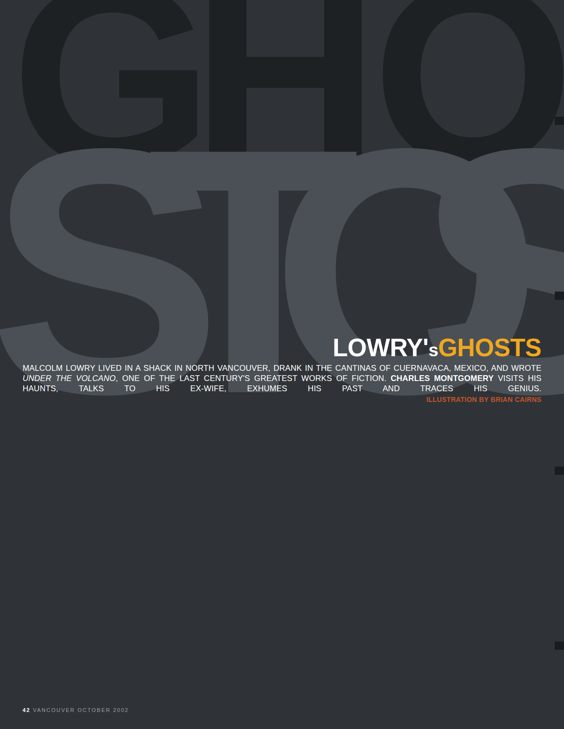G H O S T O S
LOWRY'sGHOSTS
Malcolm Lowry lived in a shack in North Vancouver, drank in the cantinas of Cuernavaca, Mexico, and wrote Under the Volcano, one of the last century's greatest works of fiction. Charles Montgomery visits his haunts, talks to his ex-wife, exhumes his past and traces his genius.
Illustration by Brian Cairns
42 Vancouver October 2002